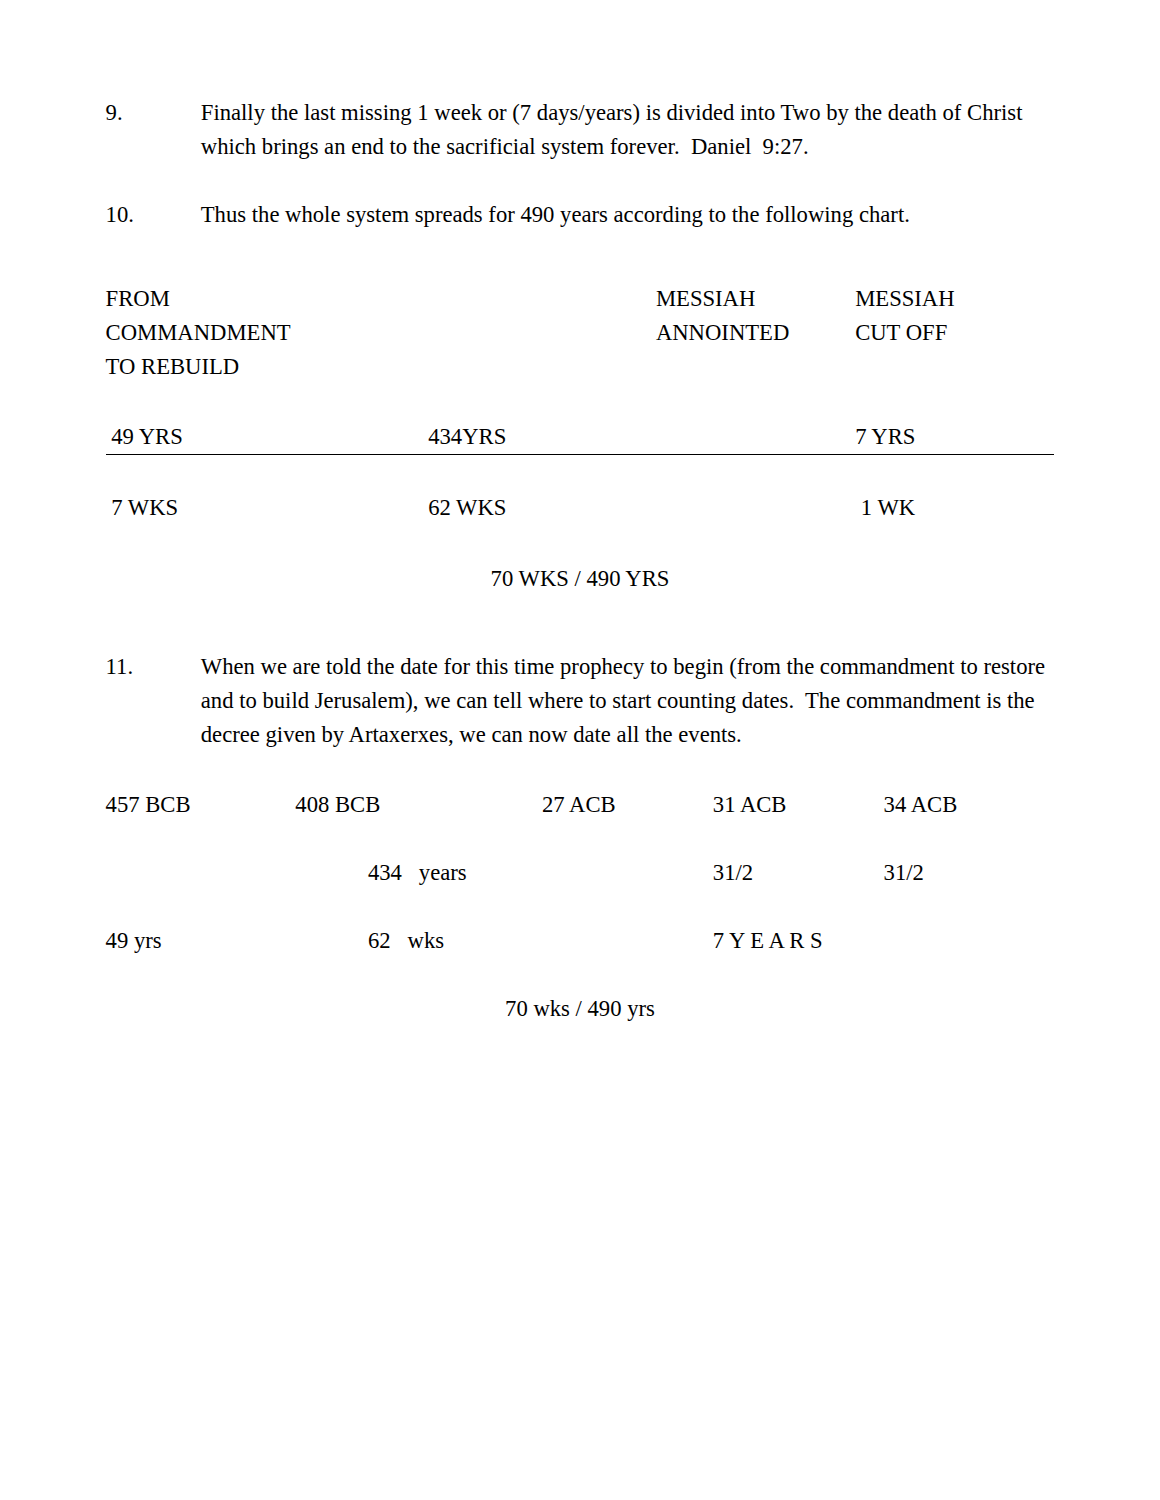9. Finally the last missing 1 week or (7 days/years) is divided into Two by the death of Christ which brings an end to the sacrificial system forever. Daniel 9:27.
10. Thus the whole system spreads for 490 years according to the following chart.
| FROM COMMANDMENT TO REBUILD | | MESSIAH ANNOINTED | MESSIAH CUT OFF |
| 49 YRS | 434YRS | | 7 YRS |
| 7 WKS | 62 WKS | | 1 WK |
70 WKS / 490 YRS
11. When we are told the date for this time prophecy to begin (from the commandment to restore and to build Jerusalem), we can tell where to start counting dates. The commandment is the decree given by Artaxerxes, we can now date all the events.
| 457 BCB | 408 BCB | 27 ACB | 31 ACB | 34 ACB |
| | 434 years | | 31/2 | 31/2 |
| 49 yrs | 62 wks | | 7 Y E A R S |
70 wks / 490 yrs